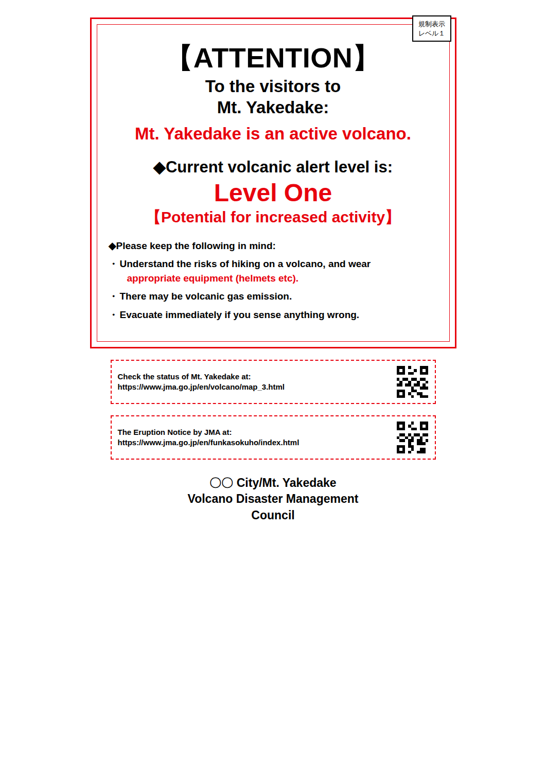規制表示
レベル１
【ATTENTION】
To the visitors to
Mt. Yakedake:
Mt. Yakedake is an active volcano.
◆Current volcanic alert level is:
Level One
【Potential for increased activity】
◆Please keep the following in mind:
Understand the risks of hiking on a volcano, and wear appropriate equipment (helmets etc).
There may be volcanic gas emission.
Evacuate immediately if you sense anything wrong.
Check the status of Mt. Yakedake at:
https://www.jma.go.jp/en/volcano/map_3.html
The Eruption Notice by JMA at:
https://www.jma.go.jp/en/funkasokuho/index.html
〇〇 City/Mt. Yakedake
Volcano Disaster Management
Council